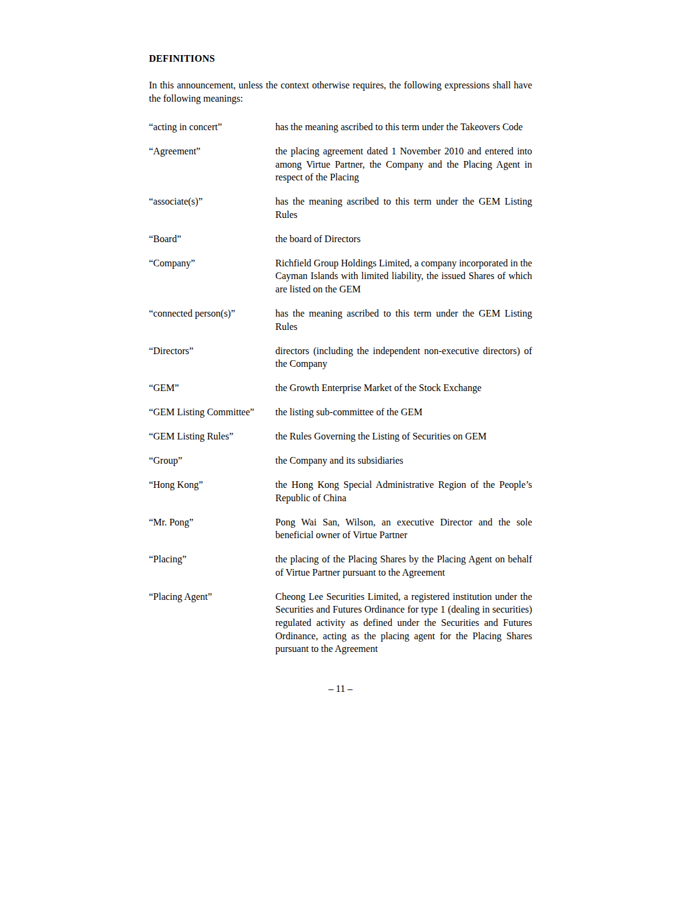DEFINITIONS
In this announcement, unless the context otherwise requires, the following expressions shall have the following meanings:
| “acting in concert” | has the meaning ascribed to this term under the Takeovers Code |
| “Agreement” | the placing agreement dated 1 November 2010 and entered into among Virtue Partner, the Company and the Placing Agent in respect of the Placing |
| “associate(s)” | has the meaning ascribed to this term under the GEM Listing Rules |
| “Board” | the board of Directors |
| “Company” | Richfield Group Holdings Limited, a company incorporated in the Cayman Islands with limited liability, the issued Shares of which are listed on the GEM |
| “connected person(s)” | has the meaning ascribed to this term under the GEM Listing Rules |
| “Directors” | directors (including the independent non-executive directors) of the Company |
| “GEM” | the Growth Enterprise Market of the Stock Exchange |
| “GEM Listing Committee” | the listing sub-committee of the GEM |
| “GEM Listing Rules” | the Rules Governing the Listing of Securities on GEM |
| “Group” | the Company and its subsidiaries |
| “Hong Kong” | the Hong Kong Special Administrative Region of the People’s Republic of China |
| “Mr. Pong” | Pong Wai San, Wilson, an executive Director and the sole beneficial owner of Virtue Partner |
| “Placing” | the placing of the Placing Shares by the Placing Agent on behalf of Virtue Partner pursuant to the Agreement |
| “Placing Agent” | Cheong Lee Securities Limited, a registered institution under the Securities and Futures Ordinance for type 1 (dealing in securities) regulated activity as defined under the Securities and Futures Ordinance, acting as the placing agent for the Placing Shares pursuant to the Agreement |
– 11 –